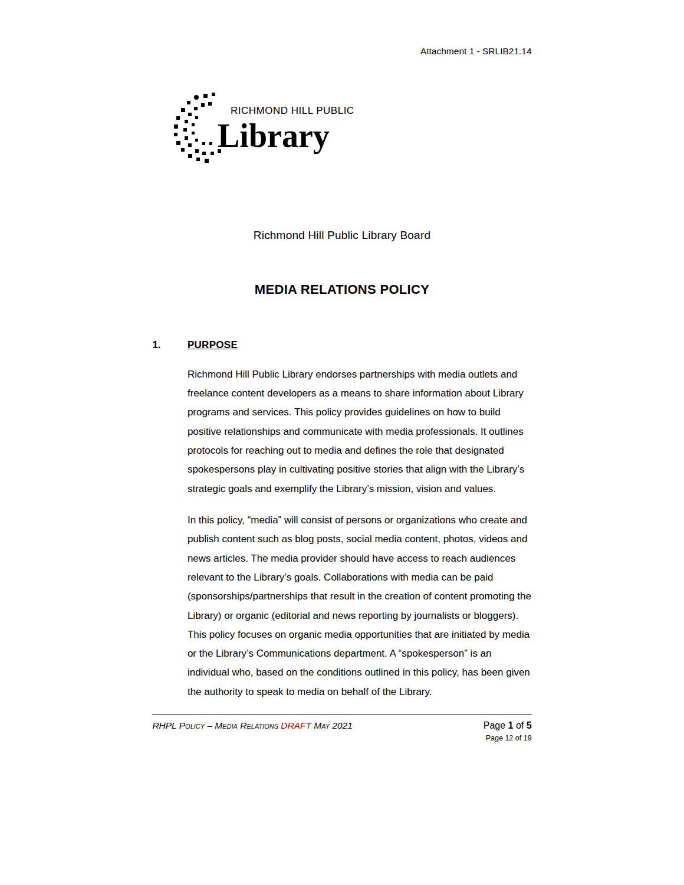Attachment 1 - SRLIB21.14
Richmond Hill Public Library Board
MEDIA RELATIONS POLICY
1.
PURPOSE
Richmond Hill Public Library endorses partnerships with media outlets and freelance content developers as a means to share information about Library programs and services. This policy provides guidelines on how to build positive relationships and communicate with media professionals. It outlines protocols for reaching out to media and defines the role that designated spokespersons play in cultivating positive stories that align with the Library’s strategic goals and exemplify the Library’s mission, vision and values.
In this policy, “media” will consist of persons or organizations who create and publish content such as blog posts, social media content, photos, videos and news articles. The media provider should have access to reach audiences relevant to the Library’s goals. Collaborations with media can be paid (sponsorships/partnerships that result in the creation of content promoting the Library) or organic (editorial and news reporting by journalists or bloggers). This policy focuses on organic media opportunities that are initiated by media or the Library’s Communications department. A “spokesperson” is an individual who, based on the conditions outlined in this policy, has been given the authority to speak to media on behalf of the Library.
RHPL Policy – Media Relations DRAFT May 2021
Page 1 of 5 Page 12 of 19